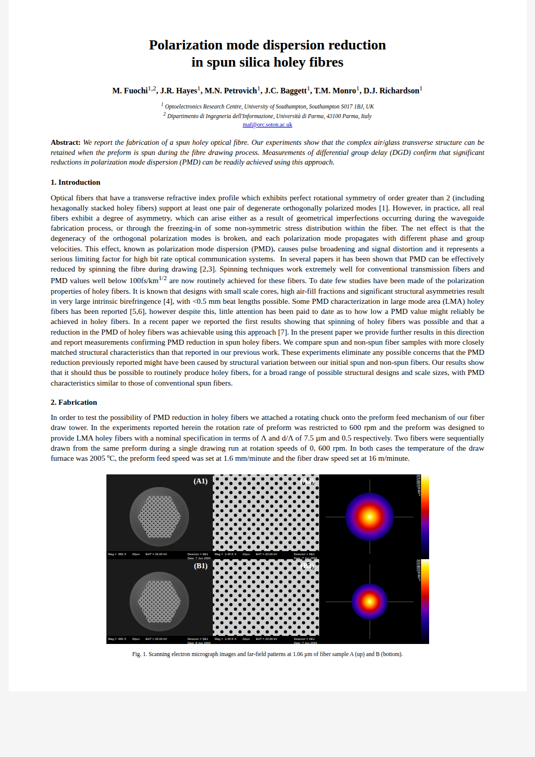Polarization mode dispersion reduction
in spun silica holey fibres
M. Fuochi1,2, J.R. Hayes1, M.N. Petrovich1, J.C. Baggett1, T.M. Monro1, D.J. Richardson1
1 Optoelectronics Research Centre, University of Southampton, Southampton S017 1BJ, UK
2 Dipartimento di Ingegneria dell'Informazione, Università di Parma, 43100 Parma, Italy
maf@orc.soton.ac.uk
Abstract: We report the fabrication of a spun holey optical fibre. Our experiments show that the complex air/glass transverse structure can be retained when the preform is spun during the fibre drawing process. Measurements of differential group delay (DGD) confirm that significant reductions in polarization mode dispersion (PMD) can be readily achieved using this approach.
1. Introduction
Optical fibers that have a transverse refractive index profile which exhibits perfect rotational symmetry of order greater than 2 (including hexagonally stacked holey fibers) support at least one pair of degenerate orthogonally polarized modes [1]. However, in practice, all real fibers exhibit a degree of asymmetry, which can arise either as a result of geometrical imperfections occurring during the waveguide fabrication process, or through the freezing-in of some non-symmetric stress distribution within the fiber. The net effect is that the degeneracy of the orthogonal polarization modes is broken, and each polarization mode propagates with different phase and group velocities. This effect, known as polarization mode dispersion (PMD), causes pulse broadening and signal distortion and it represents a serious limiting factor for high bit rate optical communication systems. In several papers it has been shown that PMD can be effectively reduced by spinning the fibre during drawing [2,3]. Spinning techniques work extremely well for conventional transmission fibers and PMD values well below 100fs/km1/2 are now routinely achieved for these fibers. To date few studies have been made of the polarization properties of holey fibers. It is known that designs with small scale cores, high air-fill fractions and significant structural asymmetries result in very large intrinsic birefringence [4], with <0.5 mm beat lengths possible. Some PMD characterization in large mode area (LMA) holey fibers has been reported [5,6], however despite this, little attention has been paid to date as to how low a PMD value might reliably be achieved in holey fibers. In a recent paper we reported the first results showing that spinning of holey fibers was possible and that a reduction in the PMD of holey fibers was achievable using this approach [7]. In the present paper we provide further results in this direction and report measurements confirming PMD reduction in spun holey fibers. We compare spun and non-spun fiber samples with more closely matched structural characteristics than that reported in our previous work. These experiments eliminate any possible concerns that the PMD reduction previously reported might have been caused by structural variation between our initial spun and non-spun fibers. Our results show that it should thus be possible to routinely produce holey fibers, for a broad range of possible structural designs and scale sizes, with PMD characteristics similar to those of conventional spun fibers.
2. Fabrication
In order to test the possibility of PMD reduction in holey fibers we attached a rotating chuck onto the preform feed mechanism of our fiber draw tower. In the experiments reported herein the rotation rate of preform was restricted to 600 rpm and the preform was designed to provide LMA holey fibers with a nominal specification in terms of Λ and d/Λ of 7.5 µm and 0.5 respectively. Two fibers were sequentially drawn from the same preform during a single drawing run at rotation speeds of 0, 600 rpm. In both cases the temperature of the draw furnace was 2005 ºC, the preform feed speed was set at 1.6 mm/minute and the fiber draw speed set at 16 m/minute.
(A1)
Mag = 660 X 30µm Detector = SE1
Date :7 Jun 2004 EHT = 20.00 kV
(A2)
Mag = 2.45 K X 10µm Detector = SE1
Date :7 Jun 2004 EHT = 20.00 kV
255
224
192
160
128
96
64
32
0
(B1)
Mag = 660 X 30µm Detector = SE1
Date :8 Jun 2004 EHT = 20.00 kV
(B2)
Mag = 2.45 K X 10µm Detector = SE1
Date :7 Jun 2004 EHT = 20.00 kV
255
224
192
160
128
96
64
32
0
Fig. 1. Scanning electron micrograph images and far-field patterns at 1.06 µm of fiber sample A (up) and B (bottom).